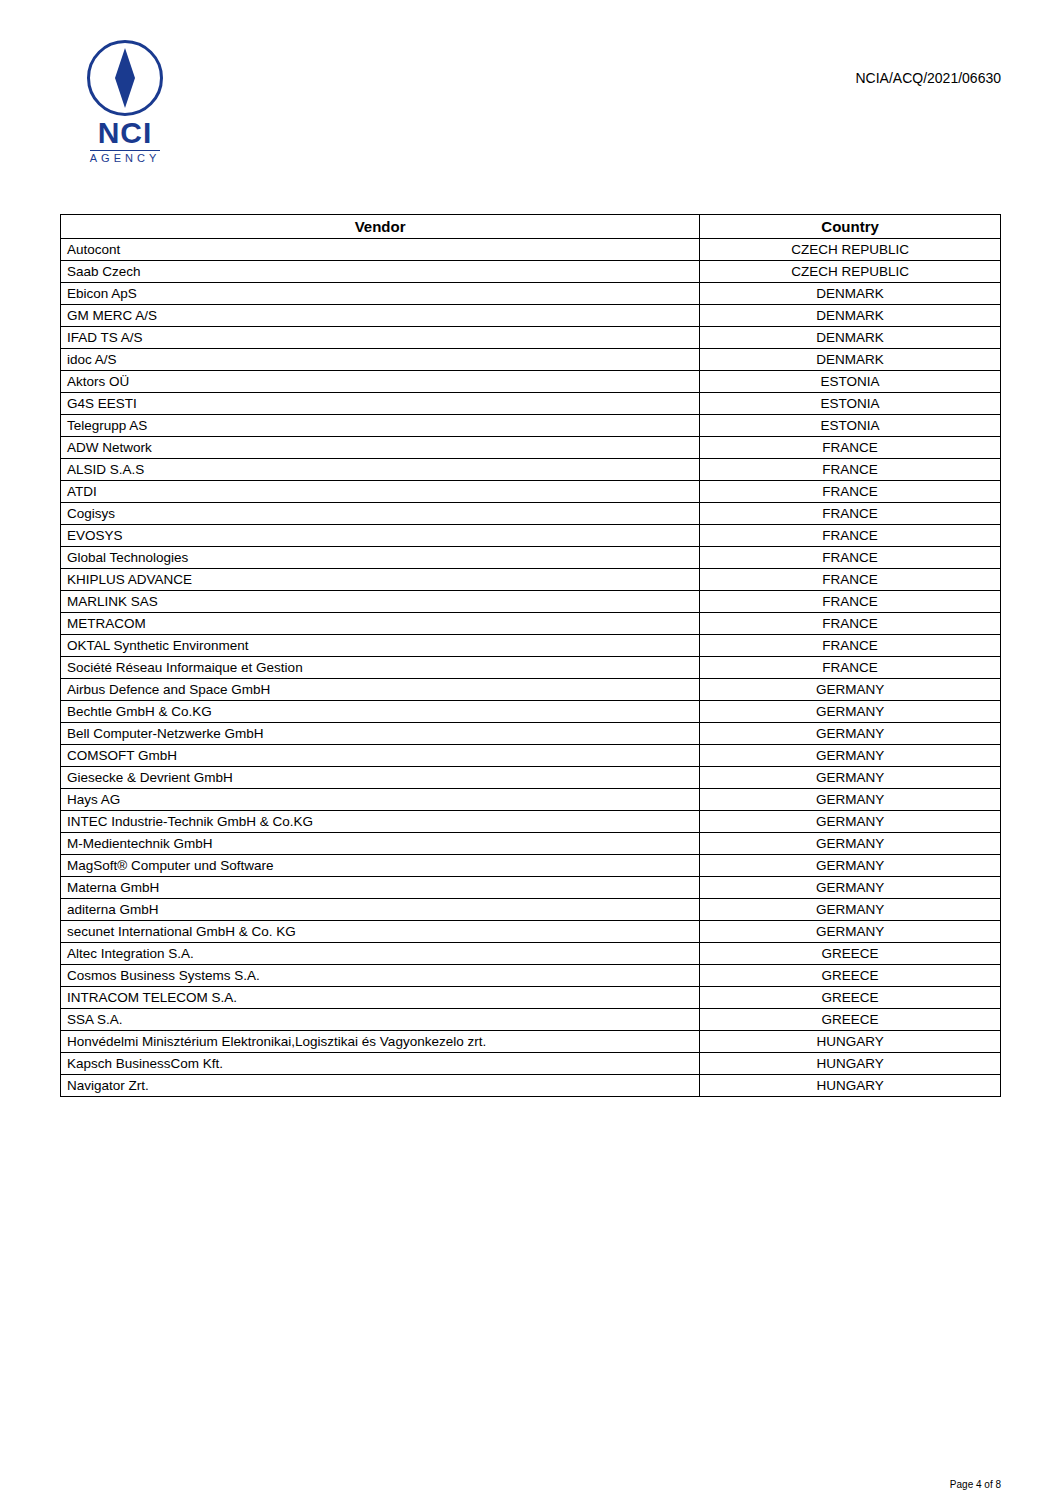NCI
AGENCY
NCIA/ACQ/2021/06630
| Vendor | Country |
| --- | --- |
| Autocont | CZECH REPUBLIC |
| Saab Czech | CZECH REPUBLIC |
| Ebicon ApS | DENMARK |
| GM MERC A/S | DENMARK |
| IFAD TS A/S | DENMARK |
| idoc A/S | DENMARK |
| Aktors OÜ | ESTONIA |
| G4S EESTI | ESTONIA |
| Telegrupp AS | ESTONIA |
| ADW Network | FRANCE |
| ALSID S.A.S | FRANCE |
| ATDI | FRANCE |
| Cogisys | FRANCE |
| EVOSYS | FRANCE |
| Global Technologies | FRANCE |
| KHIPLUS ADVANCE | FRANCE |
| MARLINK SAS | FRANCE |
| METRACOM | FRANCE |
| OKTAL Synthetic Environment | FRANCE |
| Société Réseau Informaique et Gestion | FRANCE |
| Airbus Defence and Space GmbH | GERMANY |
| Bechtle GmbH & Co.KG | GERMANY |
| Bell Computer-Netzwerke GmbH | GERMANY |
| COMSOFT GmbH | GERMANY |
| Giesecke & Devrient GmbH | GERMANY |
| Hays AG | GERMANY |
| INTEC Industrie-Technik GmbH & Co.KG | GERMANY |
| M-Medientechnik GmbH | GERMANY |
| MagSoft® Computer und Software | GERMANY |
| Materna GmbH | GERMANY |
| aditerna GmbH | GERMANY |
| secunet International GmbH & Co. KG | GERMANY |
| Altec Integration S.A. | GREECE |
| Cosmos Business Systems S.A. | GREECE |
| INTRACOM TELECOM S.A. | GREECE |
| SSA S.A. | GREECE |
| Honvédelmi Minisztérium Elektronikai,Logisztikai és Vagyonkezelo zrt. | HUNGARY |
| Kapsch BusinessCom Kft. | HUNGARY |
| Navigator Zrt. | HUNGARY |
Page 4 of 8